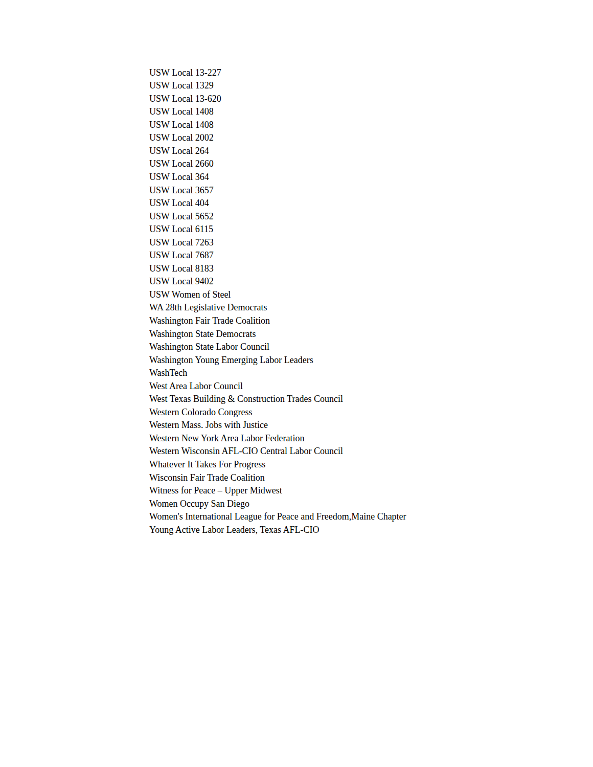USW Local 13-227
USW Local 1329
USW Local 13-620
USW Local 1408
USW Local 1408
USW Local 2002
USW Local 264
USW Local 2660
USW Local 364
USW Local 3657
USW Local 404
USW Local 5652
USW Local 6115
USW Local 7263
USW Local 7687
USW Local 8183
USW Local 9402
USW Women of Steel
WA 28th Legislative Democrats
Washington Fair Trade Coalition
Washington State Democrats
Washington State Labor Council
Washington Young Emerging Labor Leaders
WashTech
West Area Labor Council
West Texas Building & Construction Trades Council
Western Colorado Congress
Western Mass. Jobs with Justice
Western New York Area Labor Federation
Western Wisconsin AFL-CIO Central Labor Council
Whatever It Takes For Progress
Wisconsin Fair Trade Coalition
Witness for Peace – Upper Midwest
Women Occupy San Diego
Women's International League for Peace and Freedom,Maine Chapter
Young Active Labor Leaders, Texas AFL-CIO